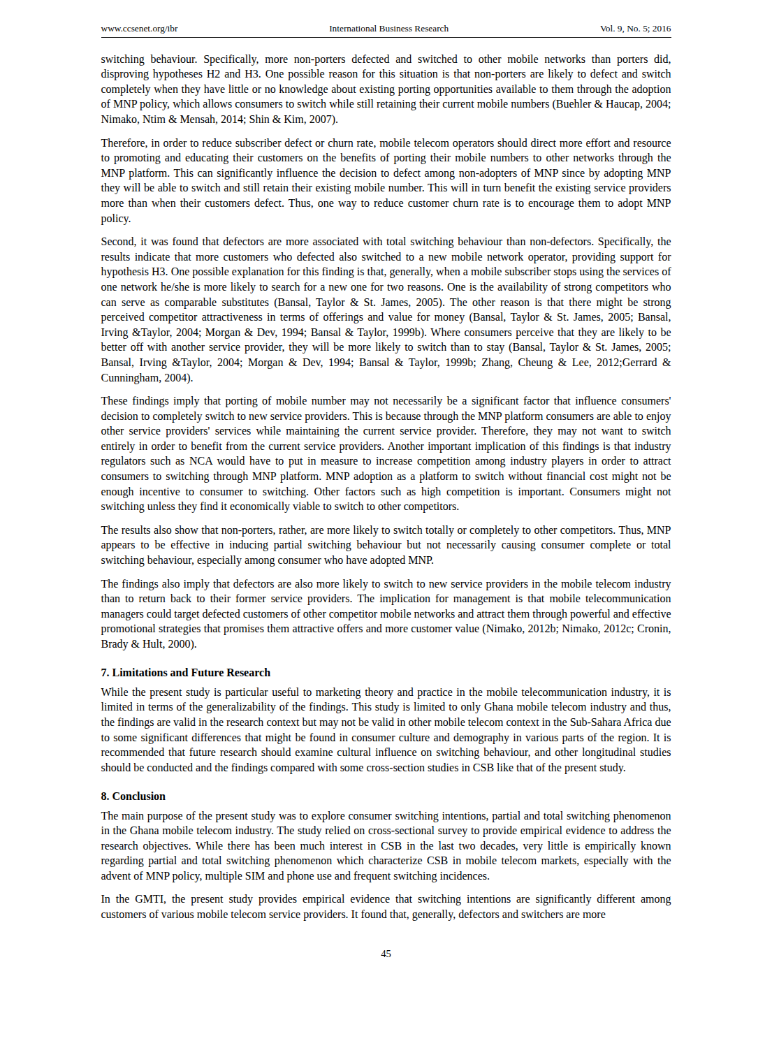www.ccsenet.org/ibr International Business Research Vol. 9, No. 5; 2016
switching behaviour. Specifically, more non-porters defected and switched to other mobile networks than porters did, disproving hypotheses H2 and H3. One possible reason for this situation is that non-porters are likely to defect and switch completely when they have little or no knowledge about existing porting opportunities available to them through the adoption of MNP policy, which allows consumers to switch while still retaining their current mobile numbers (Buehler & Haucap, 2004; Nimako, Ntim & Mensah, 2014; Shin & Kim, 2007).
Therefore, in order to reduce subscriber defect or churn rate, mobile telecom operators should direct more effort and resource to promoting and educating their customers on the benefits of porting their mobile numbers to other networks through the MNP platform. This can significantly influence the decision to defect among non-adopters of MNP since by adopting MNP they will be able to switch and still retain their existing mobile number. This will in turn benefit the existing service providers more than when their customers defect. Thus, one way to reduce customer churn rate is to encourage them to adopt MNP policy.
Second, it was found that defectors are more associated with total switching behaviour than non-defectors. Specifically, the results indicate that more customers who defected also switched to a new mobile network operator, providing support for hypothesis H3. One possible explanation for this finding is that, generally, when a mobile subscriber stops using the services of one network he/she is more likely to search for a new one for two reasons. One is the availability of strong competitors who can serve as comparable substitutes (Bansal, Taylor & St. James, 2005). The other reason is that there might be strong perceived competitor attractiveness in terms of offerings and value for money (Bansal, Taylor & St. James, 2005; Bansal, Irving &Taylor, 2004; Morgan & Dev, 1994; Bansal & Taylor, 1999b). Where consumers perceive that they are likely to be better off with another service provider, they will be more likely to switch than to stay (Bansal, Taylor & St. James, 2005; Bansal, Irving &Taylor, 2004; Morgan & Dev, 1994; Bansal & Taylor, 1999b; Zhang, Cheung & Lee, 2012;Gerrard & Cunningham, 2004).
These findings imply that porting of mobile number may not necessarily be a significant factor that influence consumers' decision to completely switch to new service providers. This is because through the MNP platform consumers are able to enjoy other service providers' services while maintaining the current service provider. Therefore, they may not want to switch entirely in order to benefit from the current service providers. Another important implication of this findings is that industry regulators such as NCA would have to put in measure to increase competition among industry players in order to attract consumers to switching through MNP platform. MNP adoption as a platform to switch without financial cost might not be enough incentive to consumer to switching. Other factors such as high competition is important. Consumers might not switching unless they find it economically viable to switch to other competitors.
The results also show that non-porters, rather, are more likely to switch totally or completely to other competitors. Thus, MNP appears to be effective in inducing partial switching behaviour but not necessarily causing consumer complete or total switching behaviour, especially among consumer who have adopted MNP.
The findings also imply that defectors are also more likely to switch to new service providers in the mobile telecom industry than to return back to their former service providers. The implication for management is that mobile telecommunication managers could target defected customers of other competitor mobile networks and attract them through powerful and effective promotional strategies that promises them attractive offers and more customer value (Nimako, 2012b; Nimako, 2012c; Cronin, Brady & Hult, 2000).
7. Limitations and Future Research
While the present study is particular useful to marketing theory and practice in the mobile telecommunication industry, it is limited in terms of the generalizability of the findings. This study is limited to only Ghana mobile telecom industry and thus, the findings are valid in the research context but may not be valid in other mobile telecom context in the Sub-Sahara Africa due to some significant differences that might be found in consumer culture and demography in various parts of the region. It is recommended that future research should examine cultural influence on switching behaviour, and other longitudinal studies should be conducted and the findings compared with some cross-section studies in CSB like that of the present study.
8. Conclusion
The main purpose of the present study was to explore consumer switching intentions, partial and total switching phenomenon in the Ghana mobile telecom industry. The study relied on cross-sectional survey to provide empirical evidence to address the research objectives. While there has been much interest in CSB in the last two decades, very little is empirically known regarding partial and total switching phenomenon which characterize CSB in mobile telecom markets, especially with the advent of MNP policy, multiple SIM and phone use and frequent switching incidences.
In the GMTI, the present study provides empirical evidence that switching intentions are significantly different among customers of various mobile telecom service providers. It found that, generally, defectors and switchers are more
45